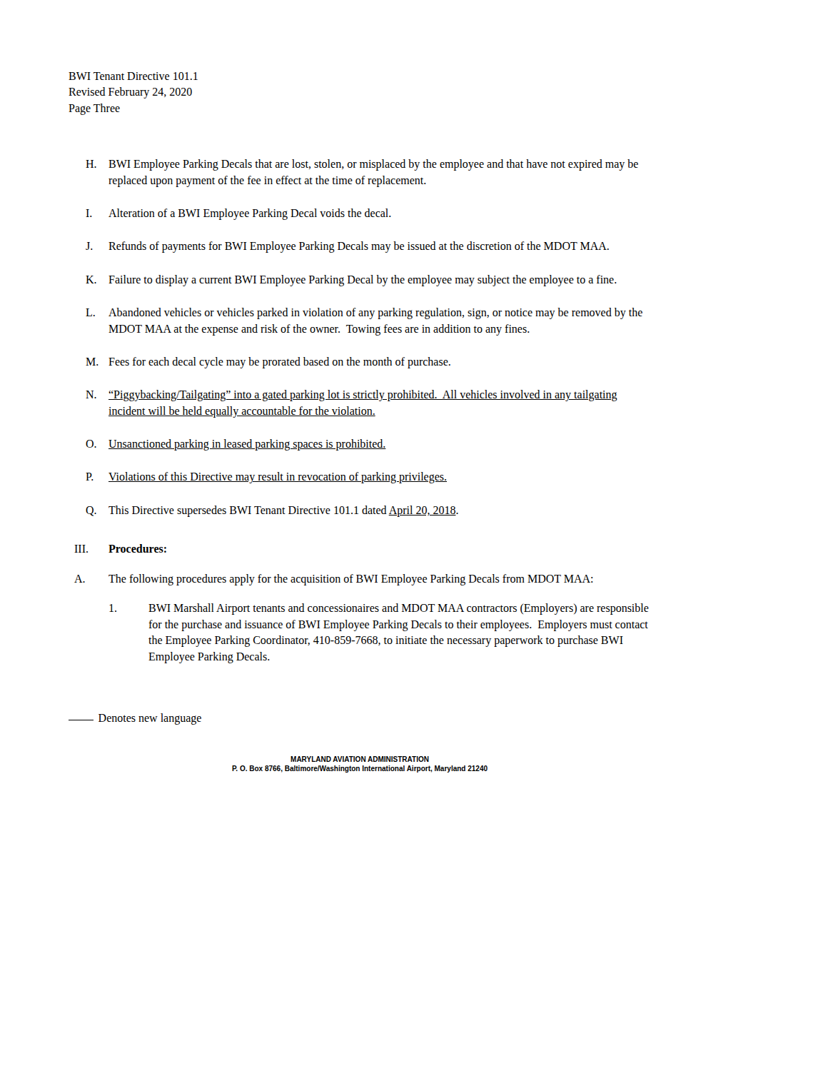BWI Tenant Directive 101.1
Revised February 24, 2020
Page Three
H. BWI Employee Parking Decals that are lost, stolen, or misplaced by the employee and that have not expired may be replaced upon payment of the fee in effect at the time of replacement.
I. Alteration of a BWI Employee Parking Decal voids the decal.
J. Refunds of payments for BWI Employee Parking Decals may be issued at the discretion of the MDOT MAA.
K. Failure to display a current BWI Employee Parking Decal by the employee may subject the employee to a fine.
L. Abandoned vehicles or vehicles parked in violation of any parking regulation, sign, or notice may be removed by the MDOT MAA at the expense and risk of the owner. Towing fees are in addition to any fines.
M. Fees for each decal cycle may be prorated based on the month of purchase.
N. “Piggybacking/Tailgating” into a gated parking lot is strictly prohibited. All vehicles involved in any tailgating incident will be held equally accountable for the violation.
O. Unsanctioned parking in leased parking spaces is prohibited.
P. Violations of this Directive may result in revocation of parking privileges.
Q. This Directive supersedes BWI Tenant Directive 101.1 dated April 20, 2018.
III. Procedures:
A. The following procedures apply for the acquisition of BWI Employee Parking Decals from MDOT MAA:
1. BWI Marshall Airport tenants and concessionaires and MDOT MAA contractors (Employers) are responsible for the purchase and issuance of BWI Employee Parking Decals to their employees. Employers must contact the Employee Parking Coordinator, 410-859-7668, to initiate the necessary paperwork to purchase BWI Employee Parking Decals.
Denotes new language
MARYLAND AVIATION ADMINISTRATION
P. O. Box 8766, Baltimore/Washington International Airport, Maryland 21240